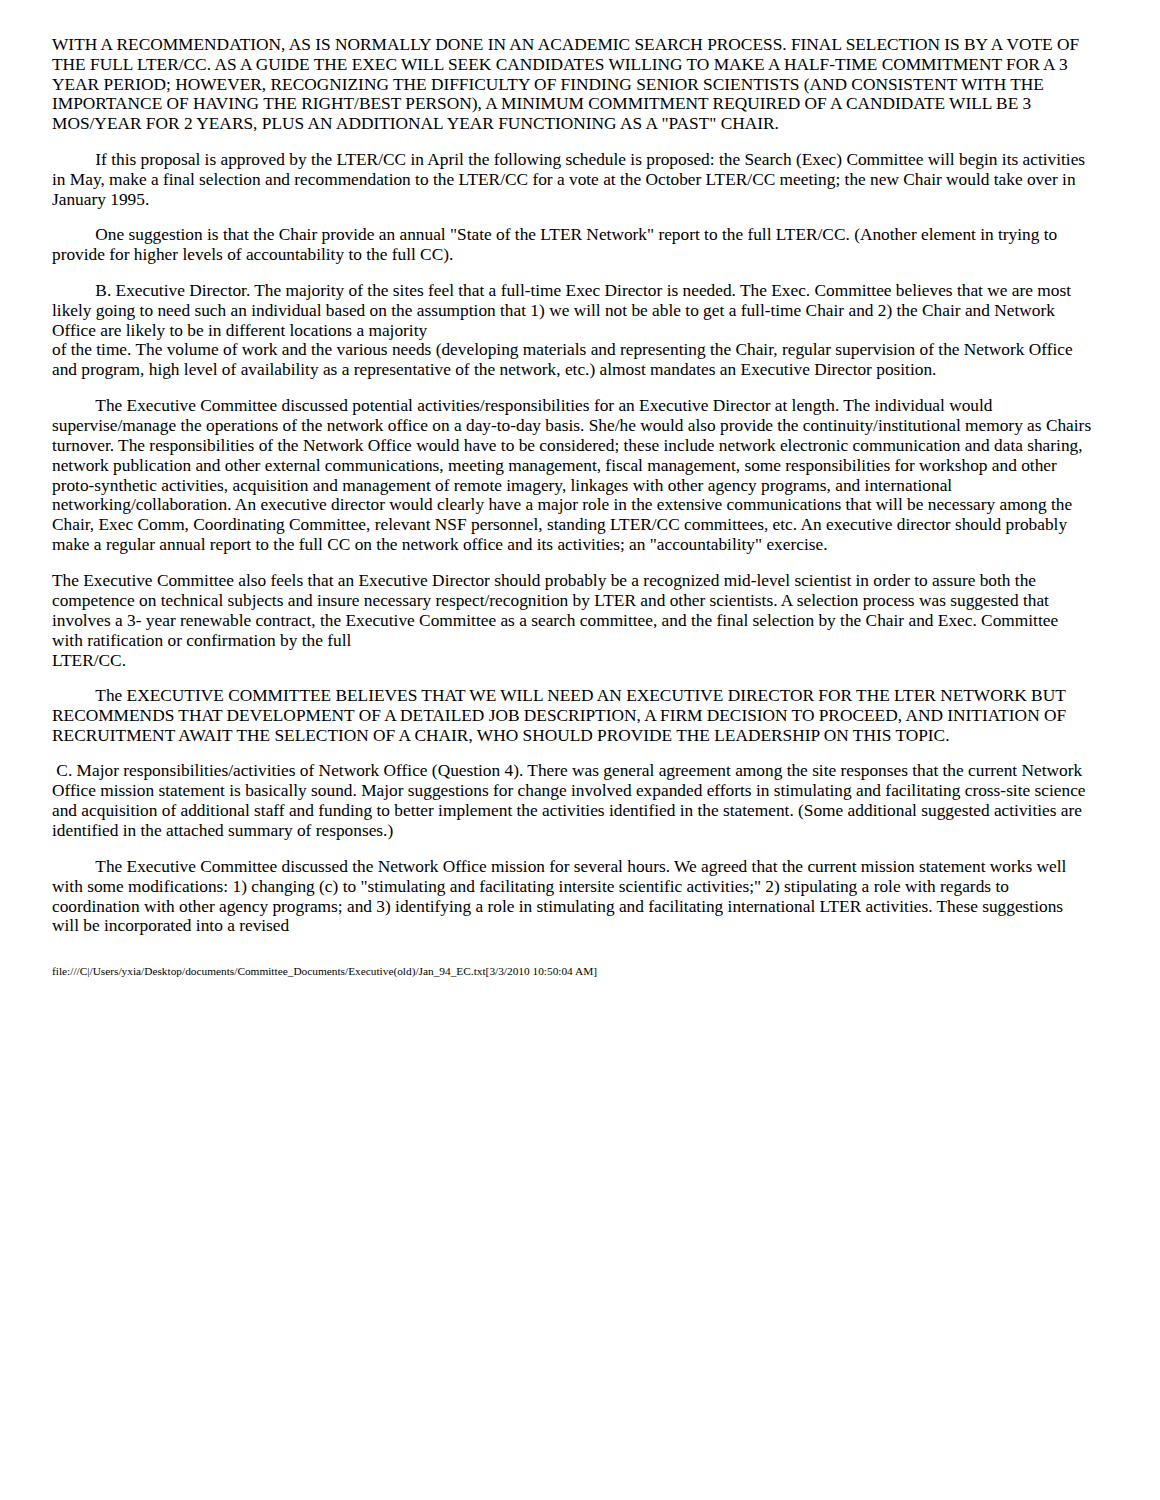WITH A RECOMMENDATION, AS IS NORMALLY DONE IN AN ACADEMIC SEARCH PROCESS. FINAL SELECTION IS BY A VOTE OF THE FULL LTER/CC. AS A GUIDE THE EXEC WILL SEEK CANDIDATES WILLING TO MAKE A HALF-TIME COMMITMENT FOR A 3 YEAR PERIOD; HOWEVER, RECOGNIZING THE DIFFICULTY OF FINDING SENIOR SCIENTISTS (AND CONSISTENT WITH THE IMPORTANCE OF HAVING THE RIGHT/BEST PERSON), A MINIMUM COMMITMENT REQUIRED OF A CANDIDATE WILL BE 3 MOS/YEAR FOR 2 YEARS, PLUS AN ADDITIONAL YEAR FUNCTIONING AS A "PAST" CHAIR.
If this proposal is approved by the LTER/CC in April the following schedule is proposed: the Search (Exec) Committee will begin its activities in May, make a final selection and recommendation to the LTER/CC for a vote at the October LTER/CC meeting; the new Chair would take over in January 1995.
One suggestion is that the Chair provide an annual "State of the LTER Network" report to the full LTER/CC. (Another element in trying to provide for higher levels of accountability to the full CC).
B. Executive Director. The majority of the sites feel that a full-time Exec Director is needed. The Exec. Committee believes that we are most likely going to need such an individual based on the assumption that 1) we will not be able to get a full-time Chair and 2) the Chair and Network Office are likely to be in different locations a majority
of the time. The volume of work and the various needs (developing materials and representing the Chair, regular supervision of the Network Office and program, high level of availability as a representative of the network, etc.) almost mandates an Executive Director position.
The Executive Committee discussed potential activities/responsibilities for an Executive Director at length. The individual would supervise/manage the operations of the network office on a day-to-day basis. She/he would also provide the continuity/institutional memory as Chairs turnover. The responsibilities of the Network Office would have to be considered; these include network electronic communication and data sharing, network publication and other external communications, meeting management, fiscal management, some responsibilities for workshop and other proto-synthetic activities, acquisition and management of remote imagery, linkages with other agency programs, and international networking/collaboration. An executive director would clearly have a major role in the extensive communications that will be necessary among the Chair, Exec Comm, Coordinating Committee, relevant NSF personnel, standing LTER/CC committees, etc. An executive director should probably make a regular annual report to the full CC on the network office and its activities; an "accountability" exercise.
The Executive Committee also feels that an Executive Director should probably be a recognized mid-level scientist in order to assure both the competence on technical subjects and insure necessary respect/recognition by LTER and other scientists. A selection process was suggested that involves a 3- year renewable contract, the Executive Committee as a search committee, and the final selection by the Chair and Exec. Committee with ratification or confirmation by the full
LTER/CC.
The EXECUTIVE COMMITTEE BELIEVES THAT WE WILL NEED AN EXECUTIVE DIRECTOR FOR THE LTER NETWORK BUT RECOMMENDS THAT DEVELOPMENT OF A DETAILED JOB DESCRIPTION, A FIRM DECISION TO PROCEED, AND INITIATION OF RECRUITMENT AWAIT THE SELECTION OF A CHAIR, WHO SHOULD PROVIDE THE LEADERSHIP ON THIS TOPIC.
C. Major responsibilities/activities of Network Office (Question 4). There was general agreement among the site responses that the current Network Office mission statement is basically sound. Major suggestions for change involved expanded efforts in stimulating and facilitating cross-site science and acquisition of additional staff and funding to better implement the activities identified in the statement. (Some additional suggested activities are identified in the attached summary of responses.)
The Executive Committee discussed the Network Office mission for several hours. We agreed that the current mission statement works well with some modifications: 1) changing (c) to "stimulating and facilitating intersite scientific activities;" 2) stipulating a role with regards to coordination with other agency programs; and 3) identifying a role in stimulating and facilitating international LTER activities. These suggestions will be incorporated into a revised
file:///C|/Users/yxia/Desktop/documents/Committee_Documents/Executive(old)/Jan_94_EC.txt[3/3/2010 10:50:04 AM]